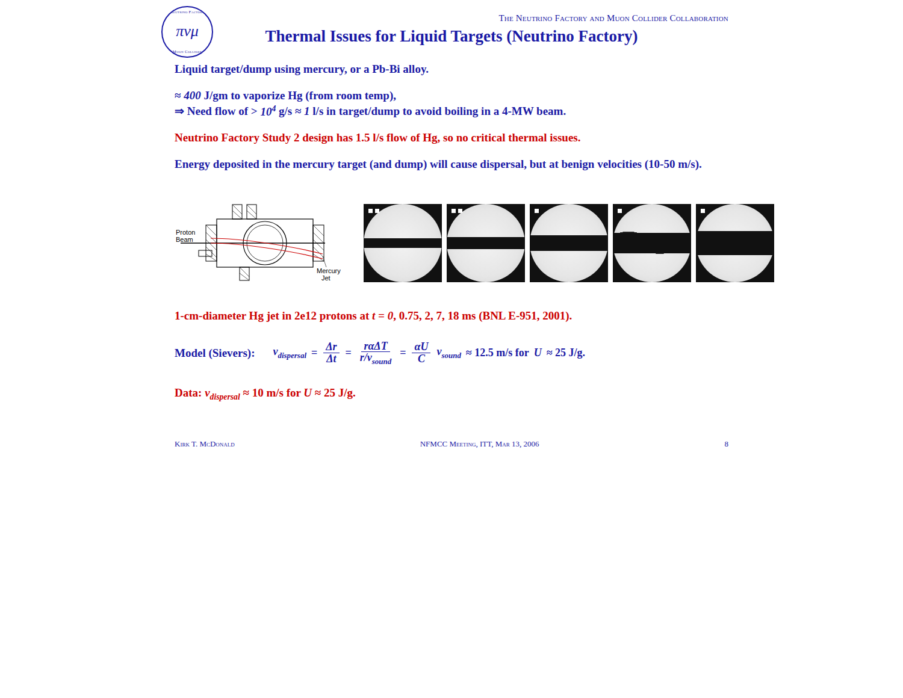Neutrino Factory
Muon Collider
πνμ
The Neutrino Factory and Muon Collider Collaboration
Thermal Issues for Liquid Targets (Neutrino Factory)
Liquid target/dump using mercury, or a Pb-Bi alloy.
≈ 400 J/gm to vaporize Hg (from room temp),
⇒ Need flow of > 104 g/s ≈ 1 l/s in target/dump to avoid boiling in a 4-MW beam.
Neutrino Factory Study 2 design has 1.5 l/s flow of Hg, so no critical thermal issues.
Energy deposited in the mercury target (and dump) will cause dispersal, but at benign velocities (10-50 m/s).
Proton Beam Mercury Jet
1-cm-diameter Hg jet in 2e12 protons at t = 0, 0.75, 2, 7, 18 ms (BNL E-951, 2001).
Model (Sievers): vdispersal = Δr Δt = rαΔT r/vsound = αU C vsound ≈ 12.5 m/s for U ≈ 25 J/g.
Data: vdispersal ≈ 10 m/s for U ≈ 25 J/g.
Kirk T. McDonald
NFMCC Meeting, ITT, Mar 13, 2006
8